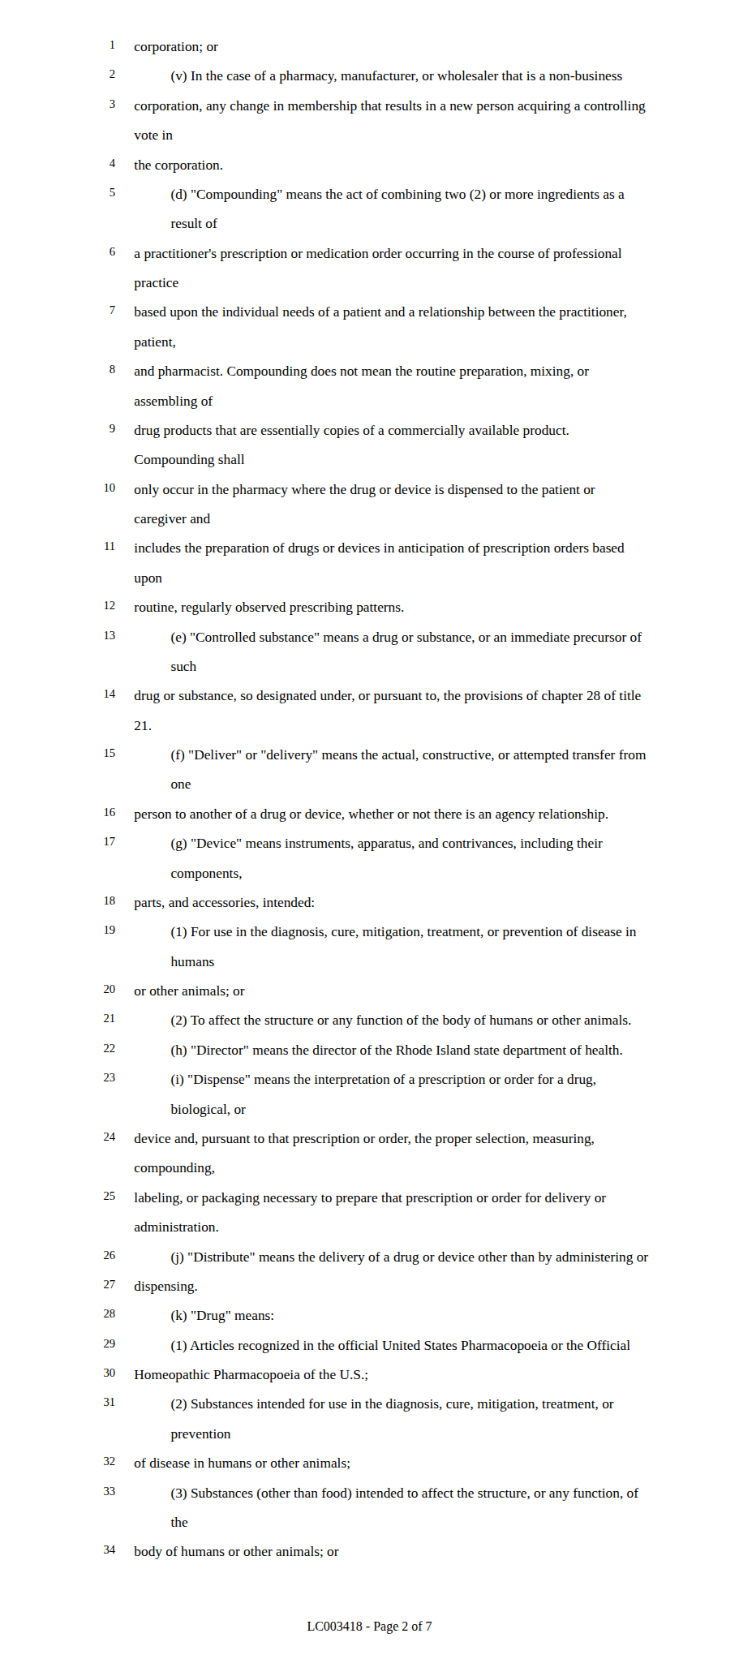corporation; or
(v) In the case of a pharmacy, manufacturer, or wholesaler that is a non-business
corporation, any change in membership that results in a new person acquiring a controlling vote in
the corporation.
(d) "Compounding" means the act of combining two (2) or more ingredients as a result of
a practitioner's prescription or medication order occurring in the course of professional practice
based upon the individual needs of a patient and a relationship between the practitioner, patient,
and pharmacist. Compounding does not mean the routine preparation, mixing, or assembling of
drug products that are essentially copies of a commercially available product. Compounding shall
only occur in the pharmacy where the drug or device is dispensed to the patient or caregiver and
includes the preparation of drugs or devices in anticipation of prescription orders based upon
routine, regularly observed prescribing patterns.
(e) "Controlled substance" means a drug or substance, or an immediate precursor of such
drug or substance, so designated under, or pursuant to, the provisions of chapter 28 of title 21.
(f) "Deliver" or "delivery" means the actual, constructive, or attempted transfer from one
person to another of a drug or device, whether or not there is an agency relationship.
(g) "Device" means instruments, apparatus, and contrivances, including their components,
parts, and accessories, intended:
(1) For use in the diagnosis, cure, mitigation, treatment, or prevention of disease in humans
or other animals; or
(2) To affect the structure or any function of the body of humans or other animals.
(h) "Director" means the director of the Rhode Island state department of health.
(i) "Dispense" means the interpretation of a prescription or order for a drug, biological, or
device and, pursuant to that prescription or order, the proper selection, measuring, compounding,
labeling, or packaging necessary to prepare that prescription or order for delivery or administration.
(j) "Distribute" means the delivery of a drug or device other than by administering or
dispensing.
(k) "Drug" means:
(1) Articles recognized in the official United States Pharmacopoeia or the Official
Homeopathic Pharmacopoeia of the U.S.;
(2) Substances intended for use in the diagnosis, cure, mitigation, treatment, or prevention
of disease in humans or other animals;
(3) Substances (other than food) intended to affect the structure, or any function, of the
body of humans or other animals; or
LC003418 - Page 2 of 7